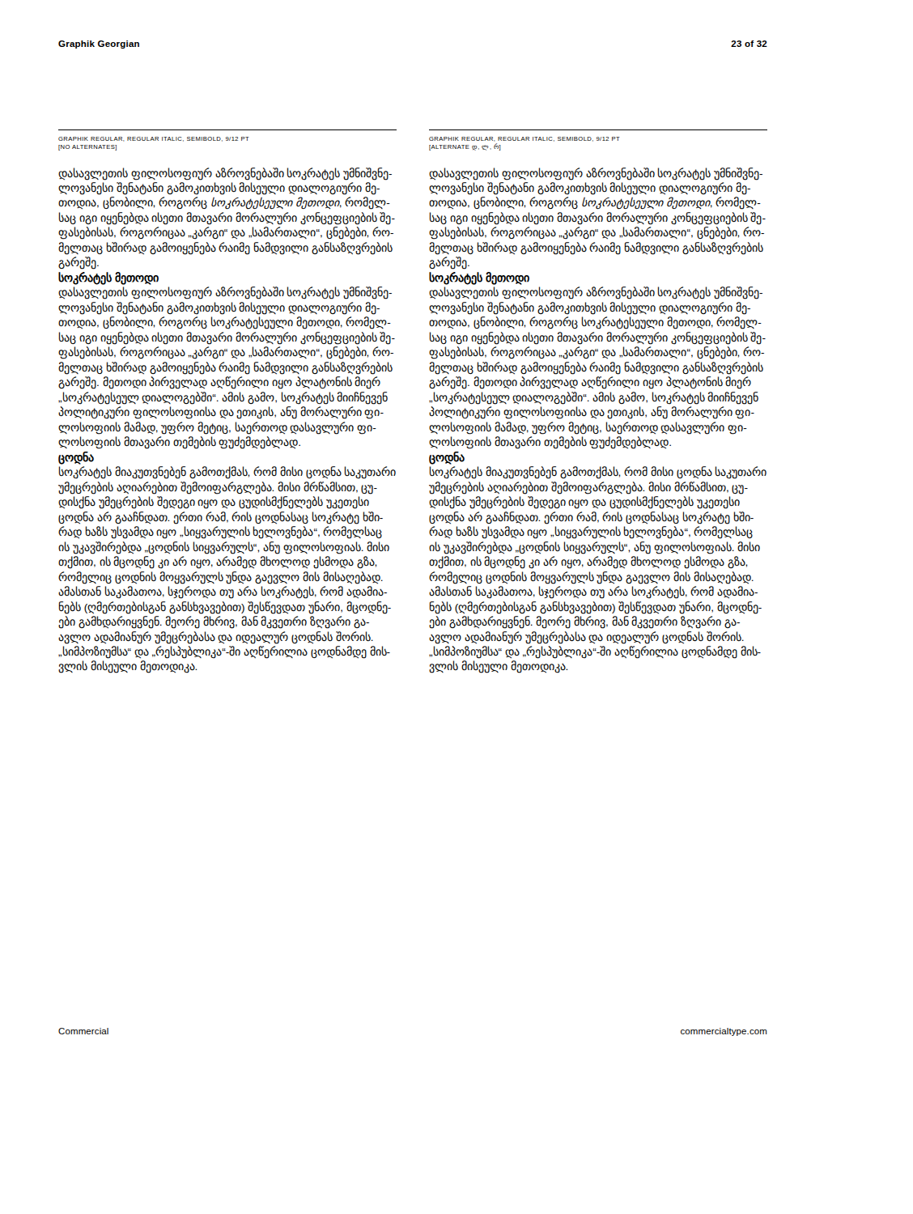Graphik Georgian
23 of 32
Graphik Regular, Regular Italic, Semibold, 9/12 pt
[no alternates]
დასავლეთის ფილოსოფიურ აზროვნებაში სოკრატეს უმნიშვნელოვანესი შენატანი გამოკითხვის მისეული დიალოგიური მეთოდია, ცნობილი, როგორც სოკრატესეული მეთოდი, რომელსაც იგი იყენებდა ისეთი მთავარი მორალური კონცეფციების შეფასებისას, როგორიცაა „კარგი“ და „სამართალი“, ცნებები, რომელთაც ხშირად გამოიყენება რაიმე ნამდვილი განსაზღვრების გარეშე.
სოკრატეს მეთოდი
დასავლეთის ფილოსოფიურ აზროვნებაში სოკრატეს უმნიშვნელოვანესი შენატანი გამოკითხვის მისეული დიალოგიური მეთოდია, ცნობილი, როგორც სოკრატესეული მეთოდი, რომელსაც იგი იყენებდა ისეთი მთავარი მორალური კონცეფციების შეფასებისას, როგორიცაა „კარგი“ და „სამართალი“, ცნებები, რომელთაც ხშირად გამოიყენება რაიმე ნამდვილი განსაზღვრების გარეშე. მეთოდი პირველად აღწერილი იყო პლატონის მიერ „სოკრატესეულ დიალოგებში“. ამის გამო, სოკრატეს მიიჩნევენ პოლიტიკური ფილოსოფიისა და ეთიკის, ანუ მორალური ფილოსოფიის მამად, უფრო მეტიც, საერთოდ დასავლური ფილოსოფიის მთავარი თემების ფუძემდებლად.
ცოდნა
სოკრატეს მიაკუთვნებენ გამოთქმას, რომ მისი ცოდნა საკუთარი უმეცრების აღიარებით შემოიფარგლება. მისი მრწამსით, ცუდისქნა უმეცრების შედეგი იყო და ცუდისმქნელებს უკეთესი ცოდნა არ გააჩნდათ. ერთი რამ, რის ცოდნასაც სოკრატე ხშირად ხაზს უსვამდა იყო „სიყვარულის ხელოვნება“, რომელსაც ის უკავშირებდა „ცოდნის სიყვარულს“, ანუ ფილოსოფიას. მისი თქმით, ის მცოდნე კი არ იყო, არამედ მხოლოდ ესმოდა გზა, რომელიც ცოდნის მოყვარულს უნდა გაევლო მის მისაღებად. ამასთან საკამათოა, სჯეროდა თუ არა სოკრატეს, რომ ადამიანებს (ღმერთებისგან განსხვავებით) შესწევდათ უნარი, მცოდნეები გამხდარიყვნენ. მეორე მხრივ, მან მკვეთრი ზღვარი გაავლო ადამიანურ უმეცრებასა და იდეალურ ცოდნას შორის. „სიმპოზიუმსა“ და „რესპუბლიკა“-ში აღწერილია ცოდნამდე მისვლის მისეული მეთოდიკა.
Graphik Regular, Regular Italic, Semibold, 9/12 pt
[alternate დ, ლ, რ]
დასავლეთის ფილოსოფიურ აზროვნებაში სოკრატეს უმნიშვნელოვანესი შენატანი გამოკითხვის მისეული დიალოგიური მეთოდია, ცნობილი, როგორც სოკრატესეული მეთოდი, რომელსაც იგი იყენებდა ისეთი მთავარი მორალური კონცეფციების შეფასებისას, როგორიცაა „კარგი“ და „სამართალი“, ცნებები, რომელთაც ხშირად გამოიყენება რაიმე ნამდვილი განსაზღვრების გარეშე.
სოკრატეს მეთოდი
დასავლეთის ფილოსოფიურ აზროვნებაში სოკრატეს უმნიშვნელოვანესი შენატანი გამოკითხვის მისეული დიალოგიური მეთოდია, ცნობილი, როგორც სოკრატესეული მეთოდი, რომელსაც იგი იყენებდა ისეთი მთავარი მორალური კონცეფციების შეფასებისას, როგორიცაა „კარგი“ და „სამართალი“, ცნებები, რომელთაც ხშირად გამოიყენება რაიმე ნამდვილი განსაზღვრების გარეშე. მეთოდი პირველად აღწერილი იყო პლატონის მიერ „სოკრატესეულ დიალოგებში“. ამის გამო, სოკრატეს მიიჩნევენ პოლიტიკური ფილოსოფიისა და ეთიკის, ანუ მორალური ფილოსოფიის მამად, უფრო მეტიც, საერთოდ დასავლური ფილოსოფიის მთავარი თემების ფუძემდებლად.
ცოდნა
სოკრატეს მიაკუთვნებენ გამოთქმას, რომ მისი ცოდნა საკუთარი უმეცრების აღიარებით შემოიფარგლება. მისი მრწამსით, ცუდისქნა უმეცრების შედეგი იყო და ცუდისმქნელებს უკეთესი ცოდნა არ გააჩნდათ. ერთი რამ, რის ცოდნასაც სოკრატე ხშირად ხაზს უსვამდა იყო „სიყვარულის ხელოვნება“, რომელსაც ის უკავშირებდა „ცოდნის სიყვარულს“, ანუ ფილოსოფიას. მისი თქმით, ის მცოდნე კი არ იყო, არამედ მხოლოდ ესმოდა გზა, რომელიც ცოდნის მოყვარულს უნდა გაევლო მის მისაღებად. ამასთან საკამათოა, სჯეროდა თუ არა სოკრატეს, რომ ადამიანებს (ღმერთებისგან განსხვავებით) შესწევდათ უნარი, მცოდნეები გამხდარიყვნენ. მეორე მხრივ, მან მკვეთრი ზღვარი გაავლო ადამიანურ უმეცრებასა და იდეალურ ცოდნას შორის. „სიმპოზიუმსა“ და „რესპუბლიკა“-ში აღწერილია ცოდნამდე მისვლის მისეული მეთოდიკა.
Commercial
commercialtype.com